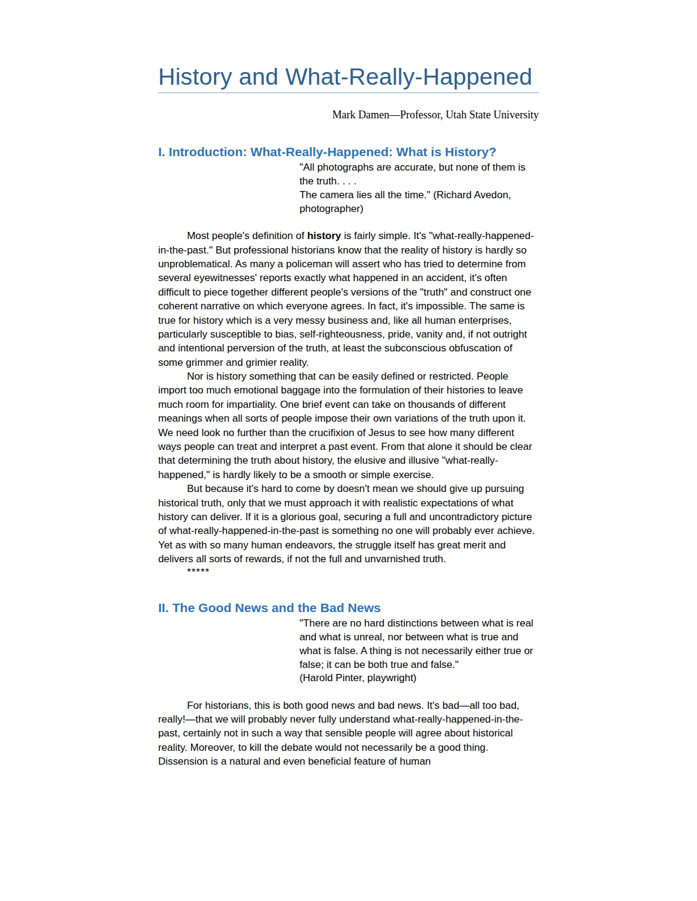History and What-Really-Happened
Mark Damen—Professor, Utah State University
I. Introduction: What-Really-Happened: What is History?
"All photographs are accurate, but none of them is the truth. . . .
The camera lies all the time." (Richard Avedon, photographer)
Most people's definition of history is fairly simple. It's "what-really-happened-in-the-past." But professional historians know that the reality of history is hardly so unproblematical. As many a policeman will assert who has tried to determine from several eyewitnesses' reports exactly what happened in an accident, it's often difficult to piece together different people's versions of the "truth" and construct one coherent narrative on which everyone agrees. In fact, it's impossible. The same is true for history which is a very messy business and, like all human enterprises, particularly susceptible to bias, self-righteousness, pride, vanity and, if not outright and intentional perversion of the truth, at least the subconscious obfuscation of some grimmer and grimier reality.
Nor is history something that can be easily defined or restricted. People import too much emotional baggage into the formulation of their histories to leave much room for impartiality. One brief event can take on thousands of different meanings when all sorts of people impose their own variations of the truth upon it. We need look no further than the crucifixion of Jesus to see how many different ways people can treat and interpret a past event. From that alone it should be clear that determining the truth about history, the elusive and illusive "what-really-happened," is hardly likely to be a smooth or simple exercise.
But because it's hard to come by doesn't mean we should give up pursuing historical truth, only that we must approach it with realistic expectations of what history can deliver. If it is a glorious goal, securing a full and uncontradictory picture of what-really-happened-in-the-past is something no one will probably ever achieve. Yet as with so many human endeavors, the struggle itself has great merit and delivers all sorts of rewards, if not the full and unvarnished truth.
*****
II. The Good News and the Bad News
"There are no hard distinctions between what is real and what is unreal, nor between what is true and what is false. A thing is not necessarily either true or false; it can be both true and false."
(Harold Pinter, playwright)
For historians, this is both good news and bad news. It's bad—all too bad, really!—that we will probably never fully understand what-really-happened-in-the-past, certainly not in such a way that sensible people will agree about historical reality. Moreover, to kill the debate would not necessarily be a good thing. Dissension is a natural and even beneficial feature of human